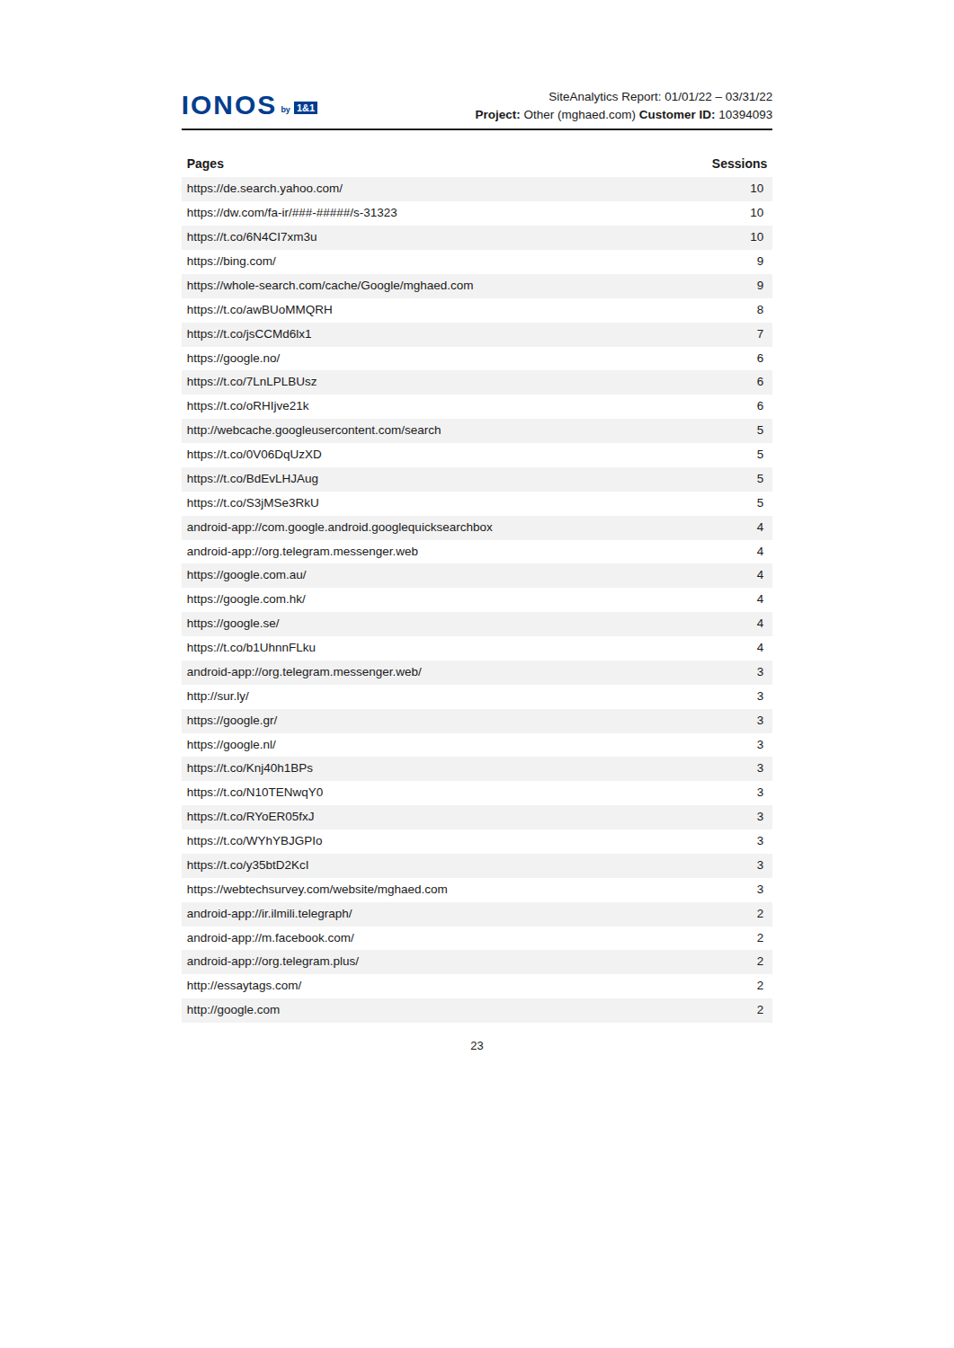IONOS by 1&1
SiteAnalytics Report: 01/01/22 – 03/31/22
Project: Other (mghaed.com) Customer ID: 10394093
| Pages | Sessions |
| --- | --- |
| https://de.search.yahoo.com/ | 10 |
| https://dw.com/fa-ir/###-#####/s-31323 | 10 |
| https://t.co/6N4CI7xm3u | 10 |
| https://bing.com/ | 9 |
| https://whole-search.com/cache/Google/mghaed.com | 9 |
| https://t.co/awBUoMMQRH | 8 |
| https://t.co/jsCCMd6lx1 | 7 |
| https://google.no/ | 6 |
| https://t.co/7LnLPLBUsz | 6 |
| https://t.co/oRHIjve21k | 6 |
| http://webcache.googleusercontent.com/search | 5 |
| https://t.co/0V06DqUzXD | 5 |
| https://t.co/BdEvLHJAug | 5 |
| https://t.co/S3jMSe3RkU | 5 |
| android-app://com.google.android.googlequicksearchbox | 4 |
| android-app://org.telegram.messenger.web | 4 |
| https://google.com.au/ | 4 |
| https://google.com.hk/ | 4 |
| https://google.se/ | 4 |
| https://t.co/b1UhnnFLku | 4 |
| android-app://org.telegram.messenger.web/ | 3 |
| http://sur.ly/ | 3 |
| https://google.gr/ | 3 |
| https://google.nl/ | 3 |
| https://t.co/Knj40h1BPs | 3 |
| https://t.co/N10TENwqY0 | 3 |
| https://t.co/RYoER05fxJ | 3 |
| https://t.co/WYhYBJGPIo | 3 |
| https://t.co/y35btD2KcI | 3 |
| https://webtechsurvey.com/website/mghaed.com | 3 |
| android-app://ir.ilmili.telegraph/ | 2 |
| android-app://m.facebook.com/ | 2 |
| android-app://org.telegram.plus/ | 2 |
| http://essaytags.com/ | 2 |
| http://google.com | 2 |
23